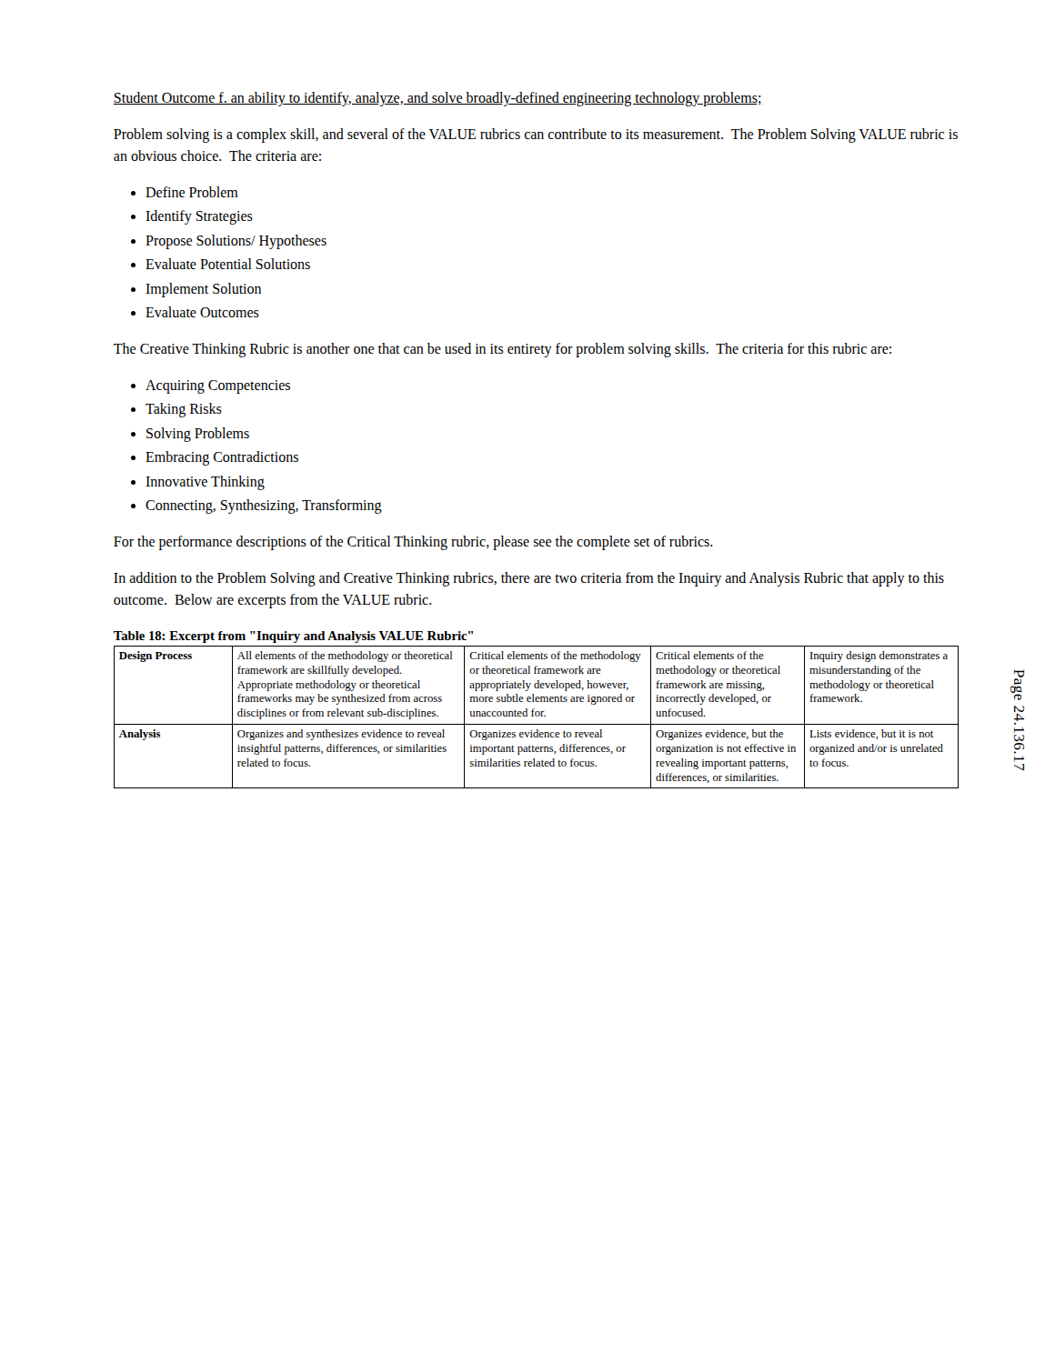Student Outcome f. an ability to identify, analyze, and solve broadly-defined engineering technology problems;
Problem solving is a complex skill, and several of the VALUE rubrics can contribute to its measurement. The Problem Solving VALUE rubric is an obvious choice. The criteria are:
Define Problem
Identify Strategies
Propose Solutions/ Hypotheses
Evaluate Potential Solutions
Implement Solution
Evaluate Outcomes
The Creative Thinking Rubric is another one that can be used in its entirety for problem solving skills. The criteria for this rubric are:
Acquiring Competencies
Taking Risks
Solving Problems
Embracing Contradictions
Innovative Thinking
Connecting, Synthesizing, Transforming
For the performance descriptions of the Critical Thinking rubric, please see the complete set of rubrics.
In addition to the Problem Solving and Creative Thinking rubrics, there are two criteria from the Inquiry and Analysis Rubric that apply to this outcome. Below are excerpts from the VALUE rubric.
Table 18: Excerpt from "Inquiry and Analysis VALUE Rubric"
| Design Process | All elements of the methodology or theoretical framework are skillfully developed. Appropriate methodology or theoretical frameworks may be synthesized from across disciplines or from relevant sub-disciplines. | Critical elements of the methodology or theoretical framework are appropriately developed, however, more subtle elements are ignored or unaccounted for. | Critical elements of the methodology or theoretical framework are missing, incorrectly developed, or unfocused. | Inquiry design demonstrates a misunderstanding of the methodology or theoretical framework. |
| Analysis | Organizes and synthesizes evidence to reveal insightful patterns, differences, or similarities related to focus. | Organizes evidence to reveal important patterns, differences, or similarities related to focus. | Organizes evidence, but the organization is not effective in revealing important patterns, differences, or similarities. | Lists evidence, but it is not organized and/or is unrelated to focus. |
Page 24.136.17